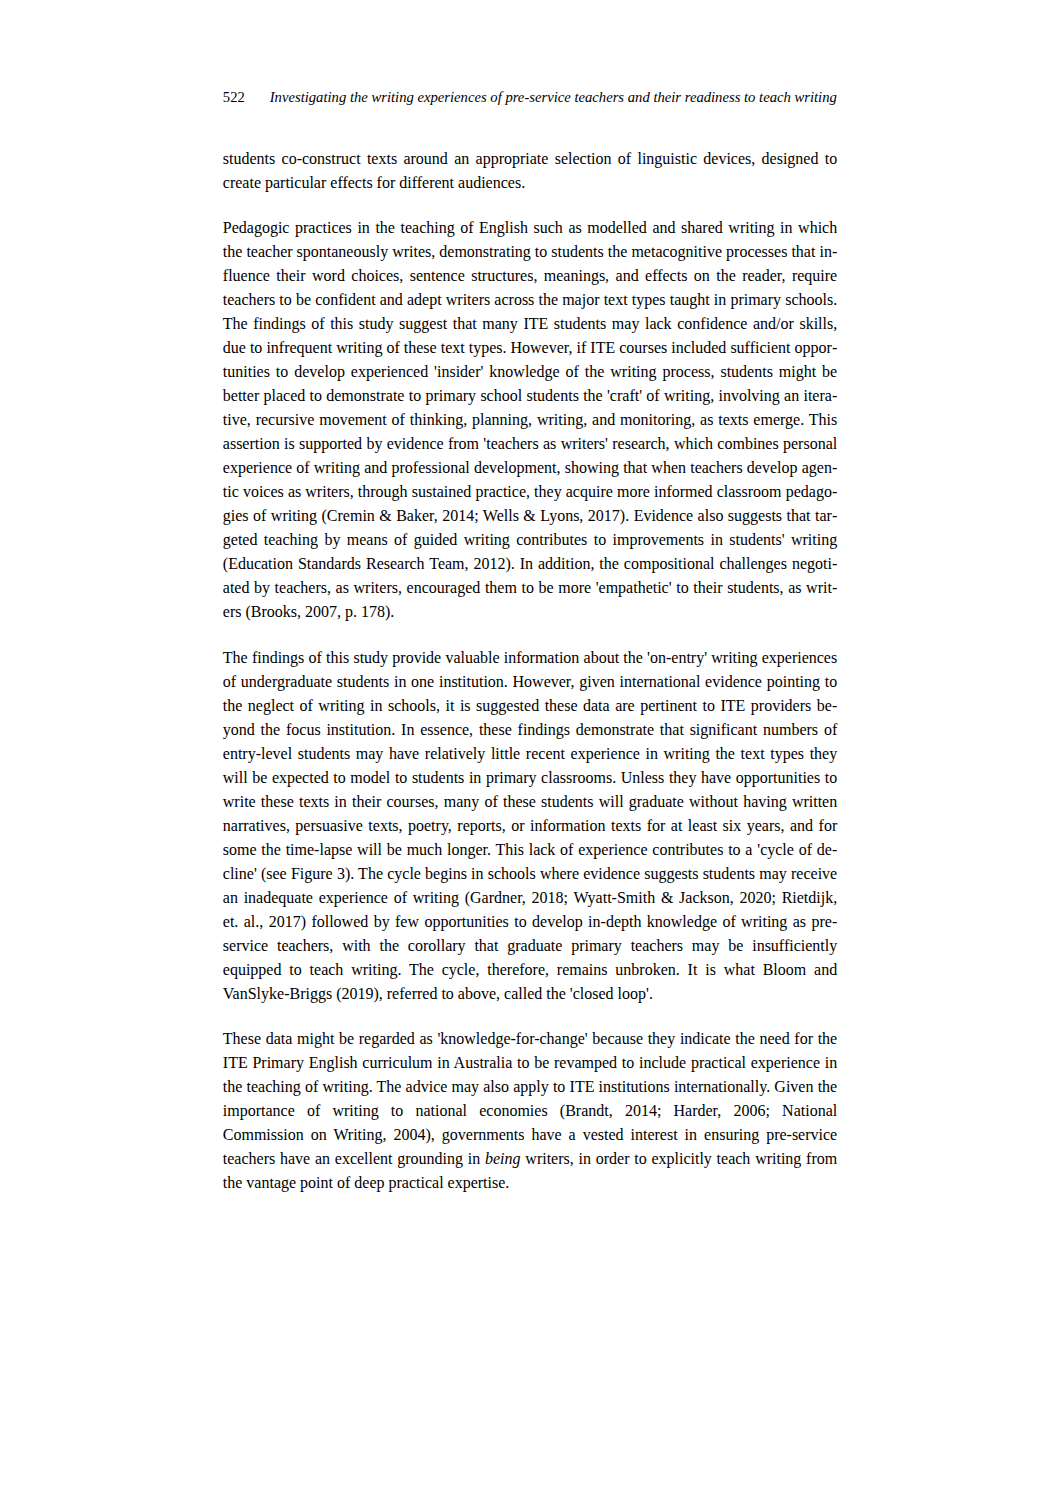522 Investigating the writing experiences of pre-service teachers and their readiness to teach writing
students co-construct texts around an appropriate selection of linguistic devices, designed to create particular effects for different audiences.
Pedagogic practices in the teaching of English such as modelled and shared writing in which the teacher spontaneously writes, demonstrating to students the metacognitive processes that influence their word choices, sentence structures, meanings, and effects on the reader, require teachers to be confident and adept writers across the major text types taught in primary schools. The findings of this study suggest that many ITE students may lack confidence and/or skills, due to infrequent writing of these text types. However, if ITE courses included sufficient opportunities to develop experienced 'insider' knowledge of the writing process, students might be better placed to demonstrate to primary school students the 'craft' of writing, involving an iterative, recursive movement of thinking, planning, writing, and monitoring, as texts emerge. This assertion is supported by evidence from 'teachers as writers' research, which combines personal experience of writing and professional development, showing that when teachers develop agentic voices as writers, through sustained practice, they acquire more informed classroom pedagogies of writing (Cremin & Baker, 2014; Wells & Lyons, 2017). Evidence also suggests that targeted teaching by means of guided writing contributes to improvements in students' writing (Education Standards Research Team, 2012). In addition, the compositional challenges negotiated by teachers, as writers, encouraged them to be more 'empathetic' to their students, as writers (Brooks, 2007, p. 178).
The findings of this study provide valuable information about the 'on-entry' writing experiences of undergraduate students in one institution. However, given international evidence pointing to the neglect of writing in schools, it is suggested these data are pertinent to ITE providers beyond the focus institution. In essence, these findings demonstrate that significant numbers of entry-level students may have relatively little recent experience in writing the text types they will be expected to model to students in primary classrooms. Unless they have opportunities to write these texts in their courses, many of these students will graduate without having written narratives, persuasive texts, poetry, reports, or information texts for at least six years, and for some the time-lapse will be much longer. This lack of experience contributes to a 'cycle of decline' (see Figure 3). The cycle begins in schools where evidence suggests students may receive an inadequate experience of writing (Gardner, 2018; Wyatt-Smith & Jackson, 2020; Rietdijk, et. al., 2017) followed by few opportunities to develop in-depth knowledge of writing as pre-service teachers, with the corollary that graduate primary teachers may be insufficiently equipped to teach writing. The cycle, therefore, remains unbroken. It is what Bloom and VanSlyke-Briggs (2019), referred to above, called the 'closed loop'.
These data might be regarded as 'knowledge-for-change' because they indicate the need for the ITE Primary English curriculum in Australia to be revamped to include practical experience in the teaching of writing. The advice may also apply to ITE institutions internationally. Given the importance of writing to national economies (Brandt, 2014; Harder, 2006; National Commission on Writing, 2004), governments have a vested interest in ensuring pre-service teachers have an excellent grounding in being writers, in order to explicitly teach writing from the vantage point of deep practical expertise.